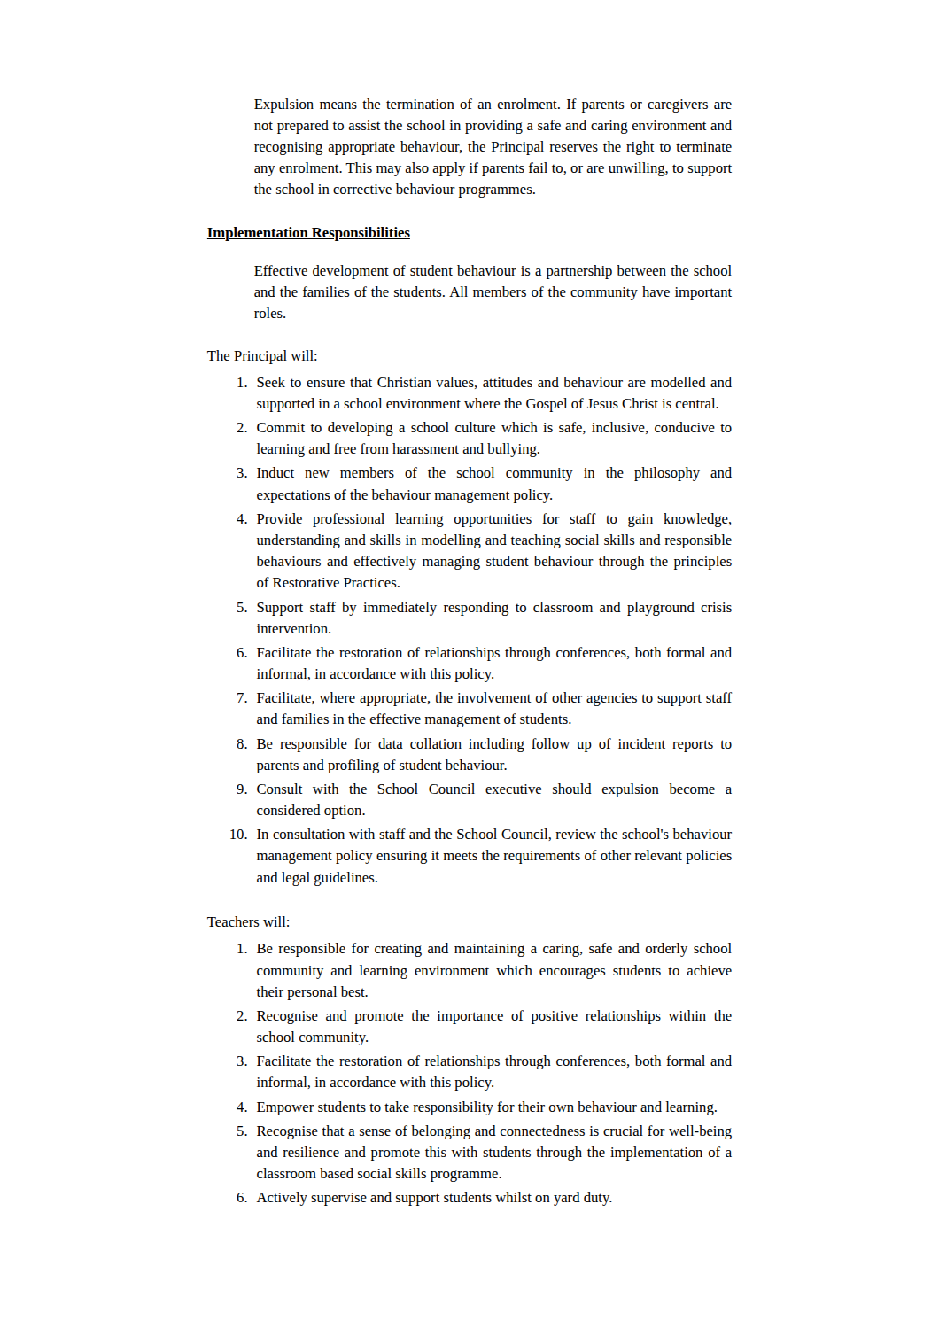Expulsion means the termination of an enrolment. If parents or caregivers are not prepared to assist the school in providing a safe and caring environment and recognising appropriate behaviour, the Principal reserves the right to terminate any enrolment. This may also apply if parents fail to, or are unwilling, to support the school in corrective behaviour programmes.
Implementation Responsibilities
Effective development of student behaviour is a partnership between the school and the families of the students. All members of the community have important roles.
The Principal will:
Seek to ensure that Christian values, attitudes and behaviour are modelled and supported in a school environment where the Gospel of Jesus Christ is central.
Commit to developing a school culture which is safe, inclusive, conducive to learning and free from harassment and bullying.
Induct new members of the school community in the philosophy and expectations of the behaviour management policy.
Provide professional learning opportunities for staff to gain knowledge, understanding and skills in modelling and teaching social skills and responsible behaviours and effectively managing student behaviour through the principles of Restorative Practices.
Support staff by immediately responding to classroom and playground crisis intervention.
Facilitate the restoration of relationships through conferences, both formal and informal, in accordance with this policy.
Facilitate, where appropriate, the involvement of other agencies to support staff and families in the effective management of students.
Be responsible for data collation including follow up of incident reports to parents and profiling of student behaviour.
Consult with the School Council executive should expulsion become a considered option.
In consultation with staff and the School Council, review the school's behaviour management policy ensuring it meets the requirements of other relevant policies and legal guidelines.
Teachers will:
Be responsible for creating and maintaining a caring, safe and orderly school community and learning environment which encourages students to achieve their personal best.
Recognise and promote the importance of positive relationships within the school community.
Facilitate the restoration of relationships through conferences, both formal and informal, in accordance with this policy.
Empower students to take responsibility for their own behaviour and learning.
Recognise that a sense of belonging and connectedness is crucial for well-being and resilience and promote this with students through the implementation of a classroom based social skills programme.
Actively supervise and support students whilst on yard duty.